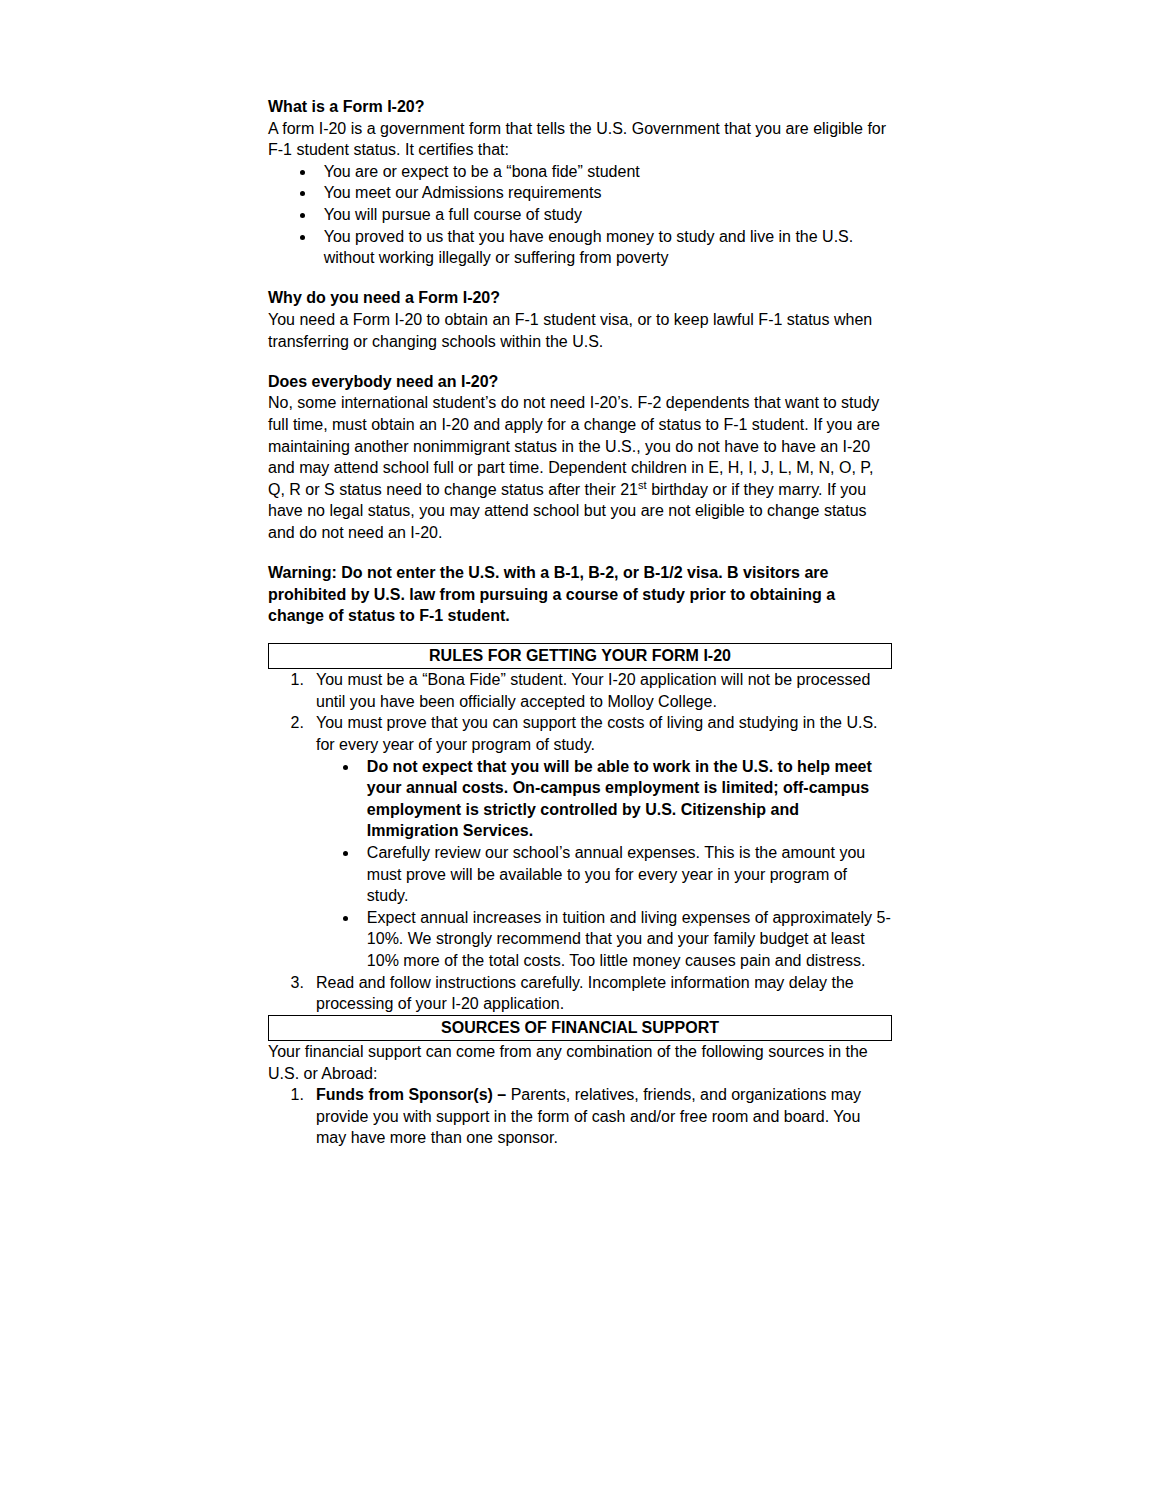What is a Form I-20?
A form I-20 is a government form that tells the U.S. Government that you are eligible for F-1 student status. It certifies that:
You are or expect to be a “bona fide” student
You meet our Admissions requirements
You will pursue a full course of study
You proved to us that you have enough money to study and live in the U.S. without working illegally or suffering from poverty
Why do you need a Form I-20?
You need a Form I-20 to obtain an F-1 student visa, or to keep lawful F-1 status when transferring or changing schools within the U.S.
Does everybody need an I-20?
No, some international student’s do not need I-20’s. F-2 dependents that want to study full time, must obtain an I-20 and apply for a change of status to F-1 student. If you are maintaining another nonimmigrant status in the U.S., you do not have to have an I-20 and may attend school full or part time. Dependent children in E, H, I, J, L, M, N, O, P, Q, R or S status need to change status after their 21st birthday or if they marry. If you have no legal status, you may attend school but you are not eligible to change status and do not need an I-20.
Warning: Do not enter the U.S. with a B-1, B-2, or B-1/2 visa. B visitors are prohibited by U.S. law from pursuing a course of study prior to obtaining a change of status to F-1 student.
RULES FOR GETTING YOUR FORM I-20
You must be a “Bona Fide” student. Your I-20 application will not be processed until you have been officially accepted to Molloy College.
You must prove that you can support the costs of living and studying in the U.S. for every year of your program of study.
Do not expect that you will be able to work in the U.S. to help meet your annual costs. On-campus employment is limited; off-campus employment is strictly controlled by U.S. Citizenship and Immigration Services.
Carefully review our school’s annual expenses. This is the amount you must prove will be available to you for every year in your program of study.
Expect annual increases in tuition and living expenses of approximately 5-10%. We strongly recommend that you and your family budget at least 10% more of the total costs. Too little money causes pain and distress.
Read and follow instructions carefully. Incomplete information may delay the processing of your I-20 application.
SOURCES OF FINANCIAL SUPPORT
Your financial support can come from any combination of the following sources in the U.S. or Abroad:
Funds from Sponsor(s) – Parents, relatives, friends, and organizations may provide you with support in the form of cash and/or free room and board. You may have more than one sponsor.